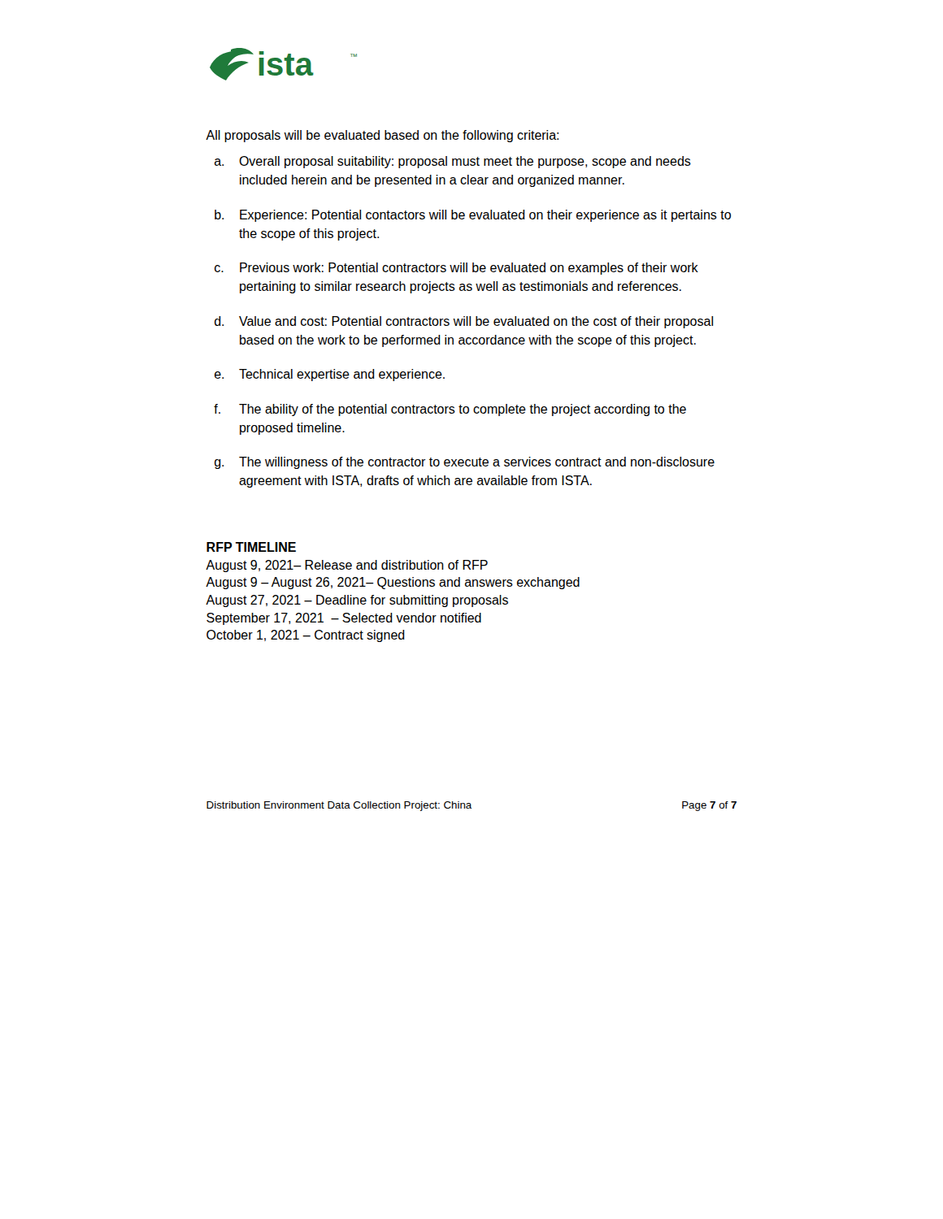ista ™
All proposals will be evaluated based on the following criteria:
a. Overall proposal suitability: proposal must meet the purpose, scope and needs included herein and be presented in a clear and organized manner.
b. Experience: Potential contactors will be evaluated on their experience as it pertains to the scope of this project.
c. Previous work: Potential contractors will be evaluated on examples of their work pertaining to similar research projects as well as testimonials and references.
d. Value and cost: Potential contractors will be evaluated on the cost of their proposal based on the work to be performed in accordance with the scope of this project.
e. Technical expertise and experience.
f. The ability of the potential contractors to complete the project according to the proposed timeline.
g. The willingness of the contractor to execute a services contract and non-disclosure agreement with ISTA, drafts of which are available from ISTA.
RFP TIMELINE
August 9, 2021– Release and distribution of RFP
August 9 – August 26, 2021– Questions and answers exchanged
August 27, 2021 – Deadline for submitting proposals
September 17, 2021 – Selected vendor notified
October 1, 2021 – Contract signed
Distribution Environment Data Collection Project: China
Page 7 of 7